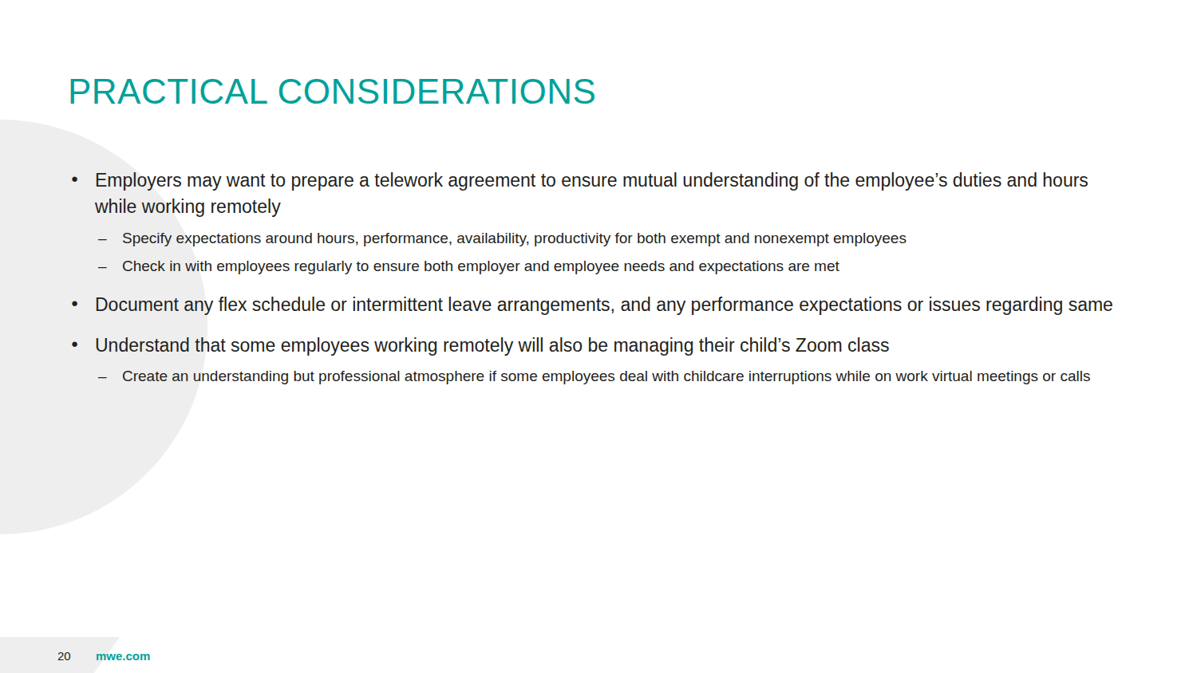Practical Considerations
Employers may want to prepare a telework agreement to ensure mutual understanding of the employee’s duties and hours while working remotely
Specify expectations around hours, performance, availability, productivity for both exempt and nonexempt employees
Check in with employees regularly to ensure both employer and employee needs and expectations are met
Document any flex schedule or intermittent leave arrangements, and any performance expectations or issues regarding same
Understand that some employees working remotely will also be managing their child’s Zoom class
Create an understanding but professional atmosphere if some employees deal with childcare interruptions while on work virtual meetings or calls
20 mwe.com